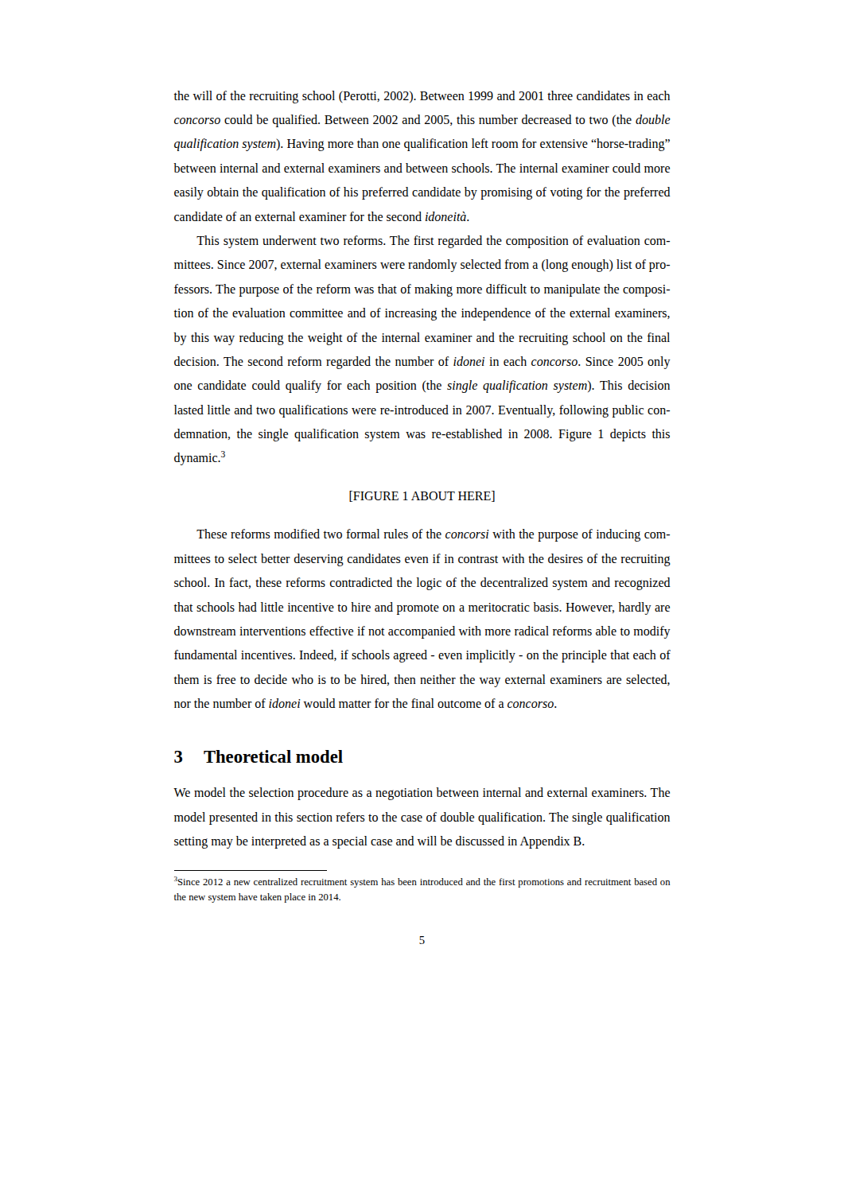the will of the recruiting school (Perotti, 2002). Between 1999 and 2001 three candidates in each concorso could be qualified. Between 2002 and 2005, this number decreased to two (the double qualification system). Having more than one qualification left room for extensive “horse-trading” between internal and external examiners and between schools. The internal examiner could more easily obtain the qualification of his preferred candidate by promising of voting for the preferred candidate of an external examiner for the second idoneità.
This system underwent two reforms. The first regarded the composition of evaluation committees. Since 2007, external examiners were randomly selected from a (long enough) list of professors. The purpose of the reform was that of making more difficult to manipulate the composition of the evaluation committee and of increasing the independence of the external examiners, by this way reducing the weight of the internal examiner and the recruiting school on the final decision. The second reform regarded the number of idonei in each concorso. Since 2005 only one candidate could qualify for each position (the single qualification system). This decision lasted little and two qualifications were re-introduced in 2007. Eventually, following public condemnation, the single qualification system was re-established in 2008. Figure 1 depicts this dynamic.3
[FIGURE 1 ABOUT HERE]
These reforms modified two formal rules of the concorsi with the purpose of inducing committees to select better deserving candidates even if in contrast with the desires of the recruiting school. In fact, these reforms contradicted the logic of the decentralized system and recognized that schools had little incentive to hire and promote on a meritocratic basis. However, hardly are downstream interventions effective if not accompanied with more radical reforms able to modify fundamental incentives. Indeed, if schools agreed - even implicitly - on the principle that each of them is free to decide who is to be hired, then neither the way external examiners are selected, nor the number of idonei would matter for the final outcome of a concorso.
3 Theoretical model
We model the selection procedure as a negotiation between internal and external examiners. The model presented in this section refers to the case of double qualification. The single qualification setting may be interpreted as a special case and will be discussed in Appendix B.
3Since 2012 a new centralized recruitment system has been introduced and the first promotions and recruitment based on the new system have taken place in 2014.
5